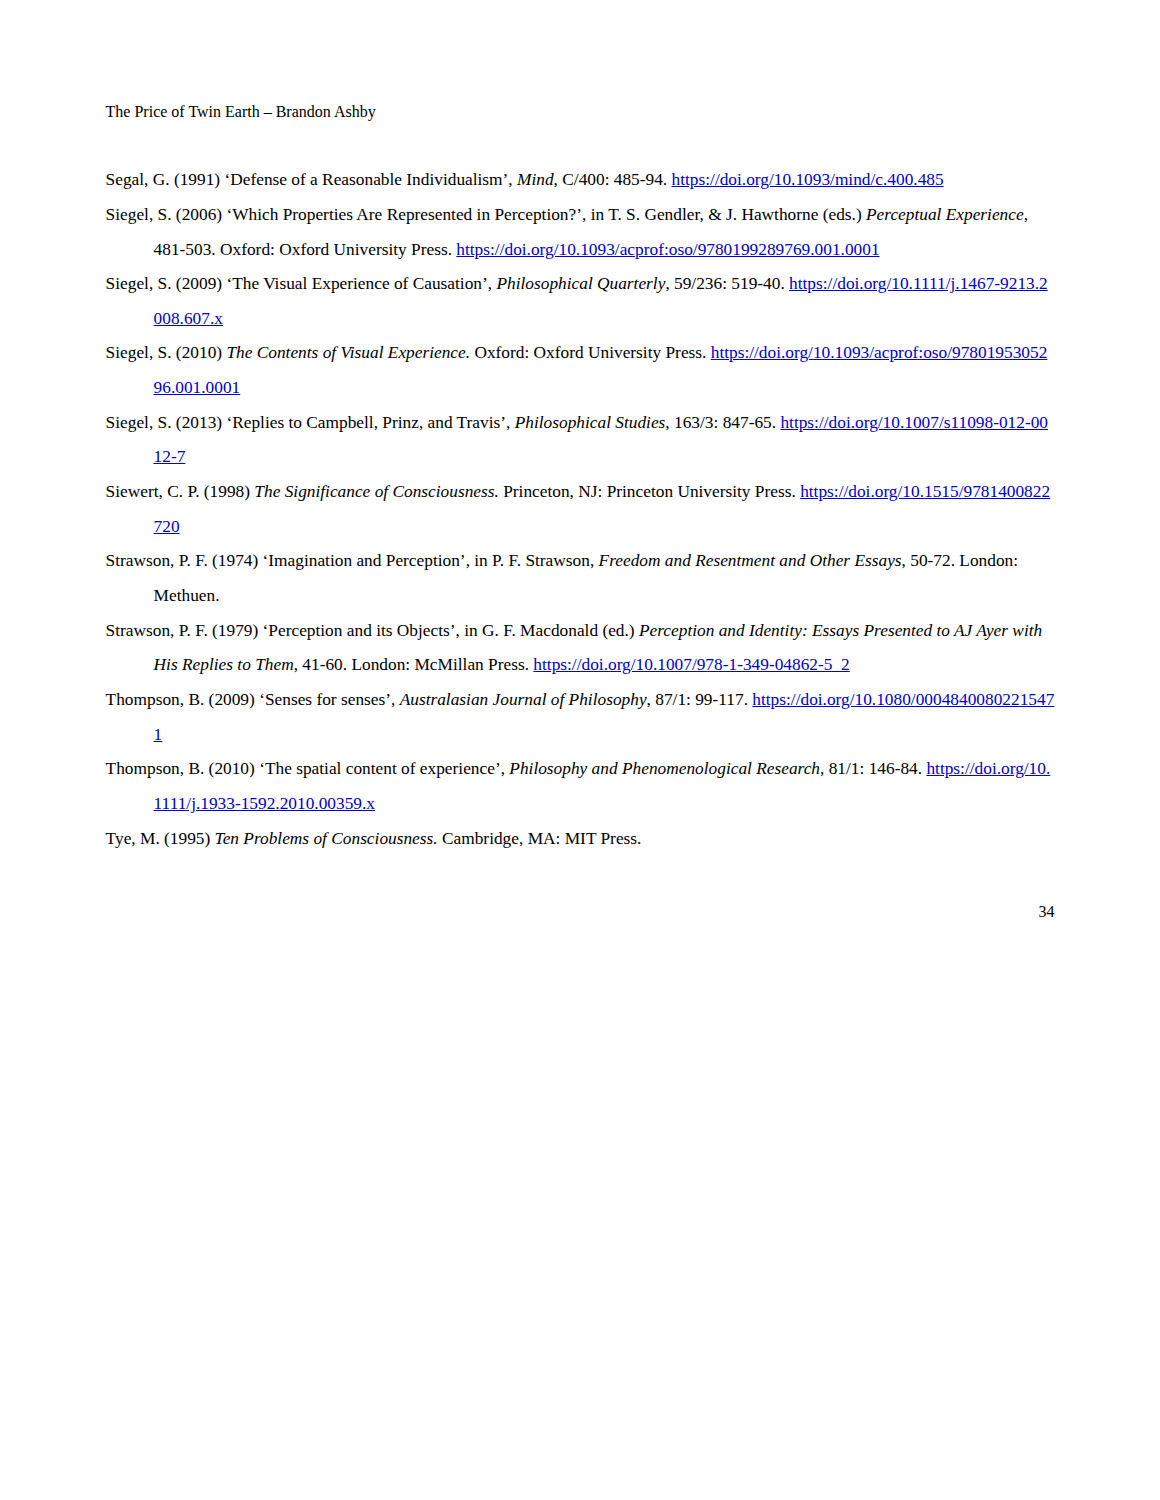The Price of Twin Earth – Brandon Ashby
Segal, G. (1991) ‘Defense of a Reasonable Individualism’, Mind, C/400: 485-94. https://doi.org/10.1093/mind/c.400.485
Siegel, S. (2006) ‘Which Properties Are Represented in Perception?’, in T. S. Gendler, & J. Hawthorne (eds.) Perceptual Experience, 481-503. Oxford: Oxford University Press. https://doi.org/10.1093/acprof:oso/9780199289769.001.0001
Siegel, S. (2009) ‘The Visual Experience of Causation’, Philosophical Quarterly, 59/236: 519-40. https://doi.org/10.1111/j.1467-9213.2008.607.x
Siegel, S. (2010) The Contents of Visual Experience. Oxford: Oxford University Press. https://doi.org/10.1093/acprof:oso/9780195305296.001.0001
Siegel, S. (2013) ‘Replies to Campbell, Prinz, and Travis’, Philosophical Studies, 163/3: 847-65. https://doi.org/10.1007/s11098-012-0012-7
Siewert, C. P. (1998) The Significance of Consciousness. Princeton, NJ: Princeton University Press. https://doi.org/10.1515/9781400822720
Strawson, P. F. (1974) ‘Imagination and Perception’, in P. F. Strawson, Freedom and Resentment and Other Essays, 50-72. London: Methuen.
Strawson, P. F. (1979) ‘Perception and its Objects’, in G. F. Macdonald (ed.) Perception and Identity: Essays Presented to AJ Ayer with His Replies to Them, 41-60. London: McMillan Press. https://doi.org/10.1007/978-1-349-04862-5_2
Thompson, B. (2009) ‘Senses for senses’, Australasian Journal of Philosophy, 87/1: 99-117. https://doi.org/10.1080/00048400802215471
Thompson, B. (2010) ‘The spatial content of experience’, Philosophy and Phenomenological Research, 81/1: 146-84. https://doi.org/10.1111/j.1933-1592.2010.00359.x
Tye, M. (1995) Ten Problems of Consciousness. Cambridge, MA: MIT Press.
34